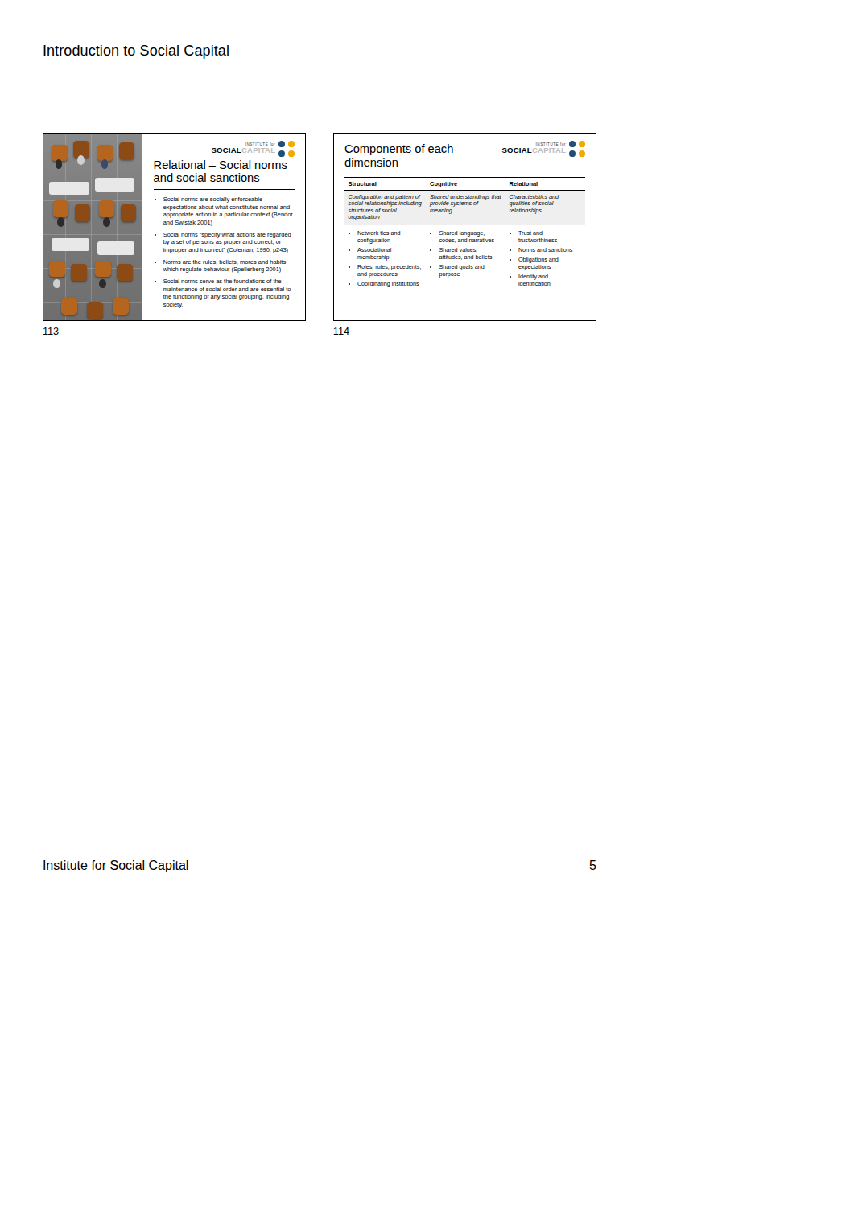Introduction to Social Capital
INSTITUTE for SOCIALCAPITAL
Relational – Social norms and social sanctions
Social norms are socially enforceable expectations about what constitutes normal and appropriate action in a particular context (Bendor and Swistak 2001)
Social norms “specify what actions are regarded by a set of persons as proper and correct, or improper and incorrect” (Coleman, 1990: p243)
Norms are the rules, beliefs, mores and habits which regulate behaviour (Spellerberg 2001)
Social norms serve as the foundations of the maintenance of social order and are essential to the functioning of any social grouping, including society.
113
Components of each dimension
INSTITUTE for SOCIALCAPITAL
| Structural | Cognitive | Relational |
| --- | --- | --- |
| Configuration and pattern of social relationships including structures of social organisation | Shared understandings that provide systems of meaning | Characteristics and qualities of social relationships |
| Network ties and configuration Associational membership Roles, rules, precedents, and procedures Coordinating institutions | Shared language, codes, and narratives Shared values, attitudes, and beliefs Shared goals and purpose | Trust and trustworthiness Norms and sanctions Obligations and expectations Identity and identification |
114
Institute for Social Capital
5